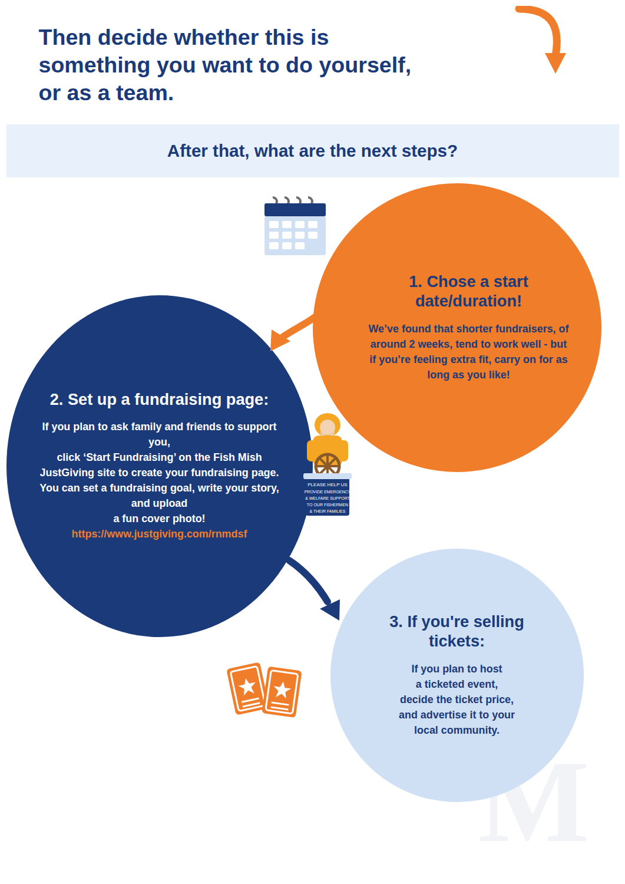SSION
M
Then decide whether this is
something you want to do yourself,
or as a team.
After that, what are the next steps?
1. Chose a start
date/duration!
We’ve found that shorter fundraisers, of around 2 weeks, tend to work well - but if you’re feeling extra fit, carry on for as long as you like!
2. Set up a fundraising page:
If you plan to ask family and friends to support you,
click ‘Start Fundraising’ on the Fish Mish JustGiving site to create your fundraising page. You can set a fundraising goal, write your story, and upload
a fun cover photo!
https://www.justgiving.com/rnmdsf
PLEASE HELP US PROVIDE EMERGENCY & WELFARE SUPPORT TO OUR FISHERMEN & THEIR FAMILIES
3. If you're selling tickets:
If you plan to host
a ticketed event,
decide the ticket price,
and advertise it to your
local community.